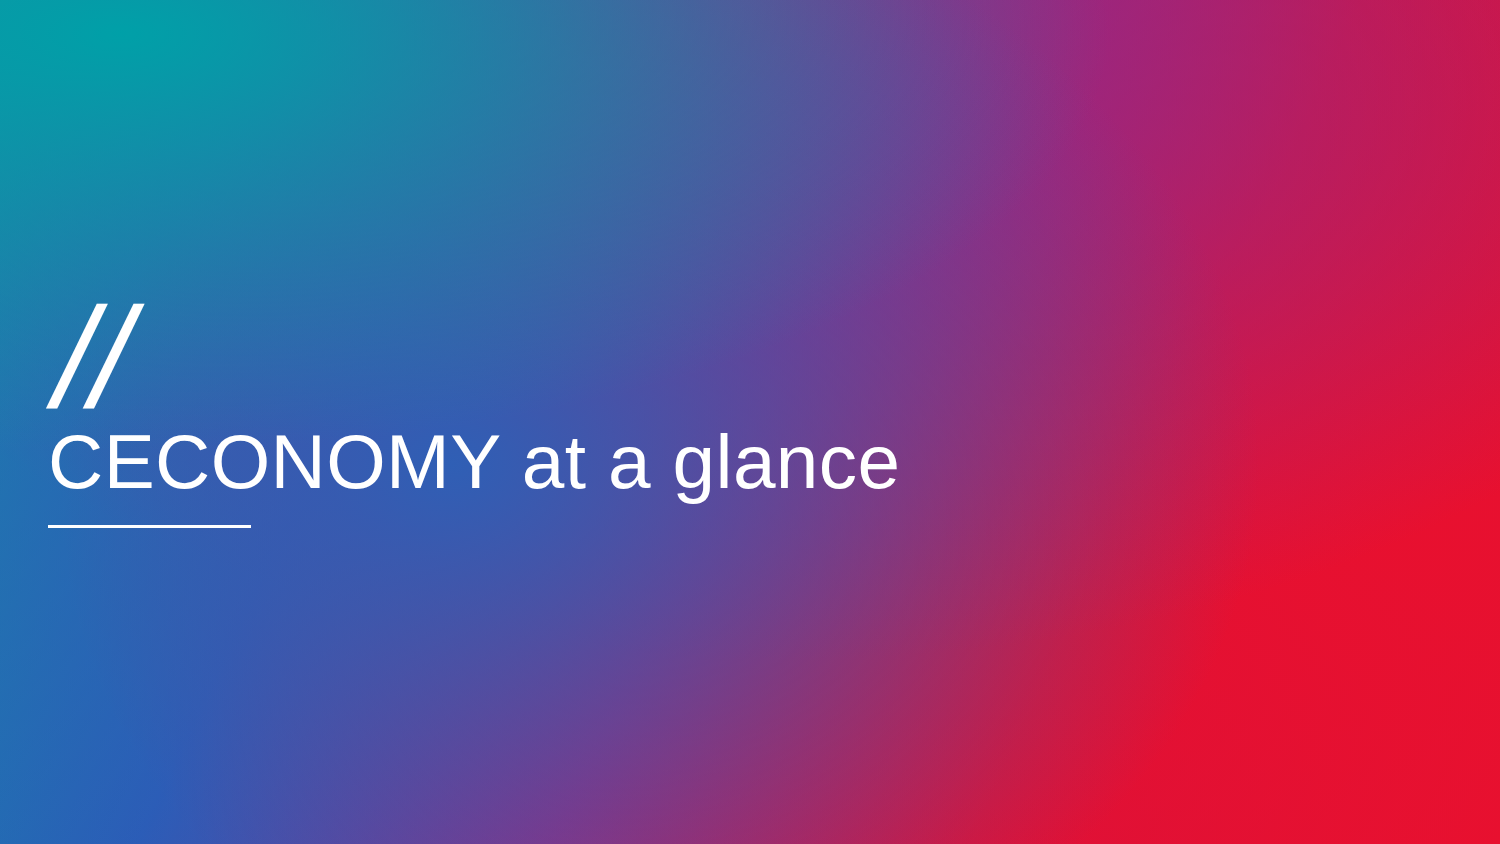//
CECONOMY at a glance